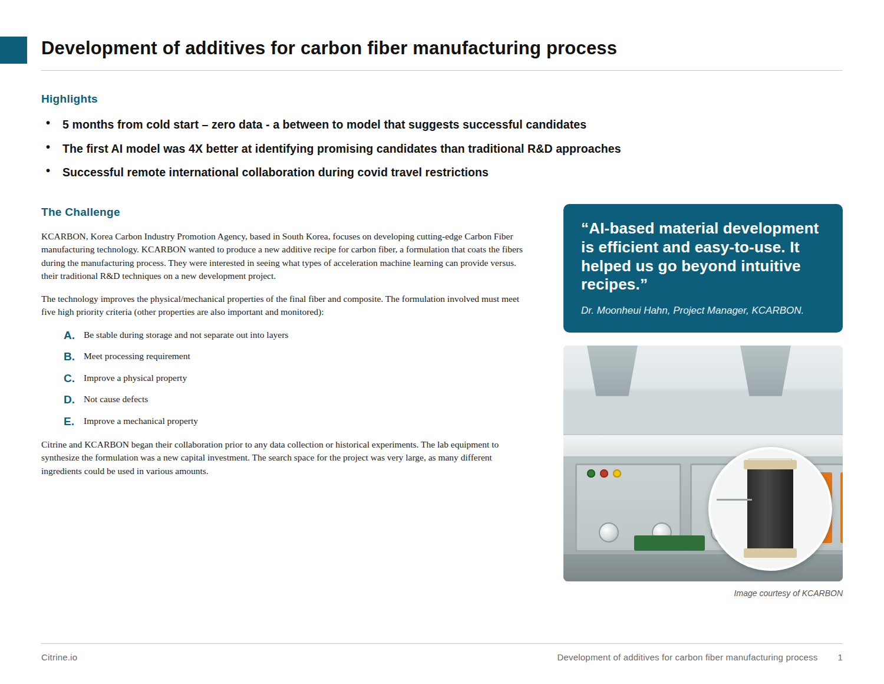Development of additives for carbon fiber manufacturing process
Highlights
5 months from cold start – zero data - a between to model that suggests successful candidates
The first AI model was 4X better at identifying promising candidates than traditional R&D approaches
Successful remote international collaboration during covid travel restrictions
The Challenge
KCARBON, Korea Carbon Industry Promotion Agency, based in South Korea, focuses on developing cutting-edge Carbon Fiber manufacturing technology. KCARBON wanted to produce a new additive recipe for carbon fiber, a formulation that coats the fibers during the manufacturing process. They were interested in seeing what types of acceleration machine learning can provide versus. their traditional R&D techniques on a new development project.
The technology improves the physical/mechanical properties of the final fiber and composite. The formulation involved must meet five high priority criteria (other properties are also important and monitored):
Be stable during storage and not separate out into layers
Meet processing requirement
Improve a physical property
Not cause defects
Improve a mechanical property
Citrine and KCARBON began their collaboration prior to any data collection or historical experiments. The lab equipment to synthesize the formulation was a new capital investment. The search space for the project was very large, as many different ingredients could be used in various amounts.
“AI-based material development is efficient and easy-to-use. It helped us go beyond intuitive recipes.”
Dr. Moonheui Hahn, Project Manager, KCARBON.
KCARBON-01
Image courtesy of KCARBON
Citrine.io
Development of additives for carbon fiber manufacturing process 1